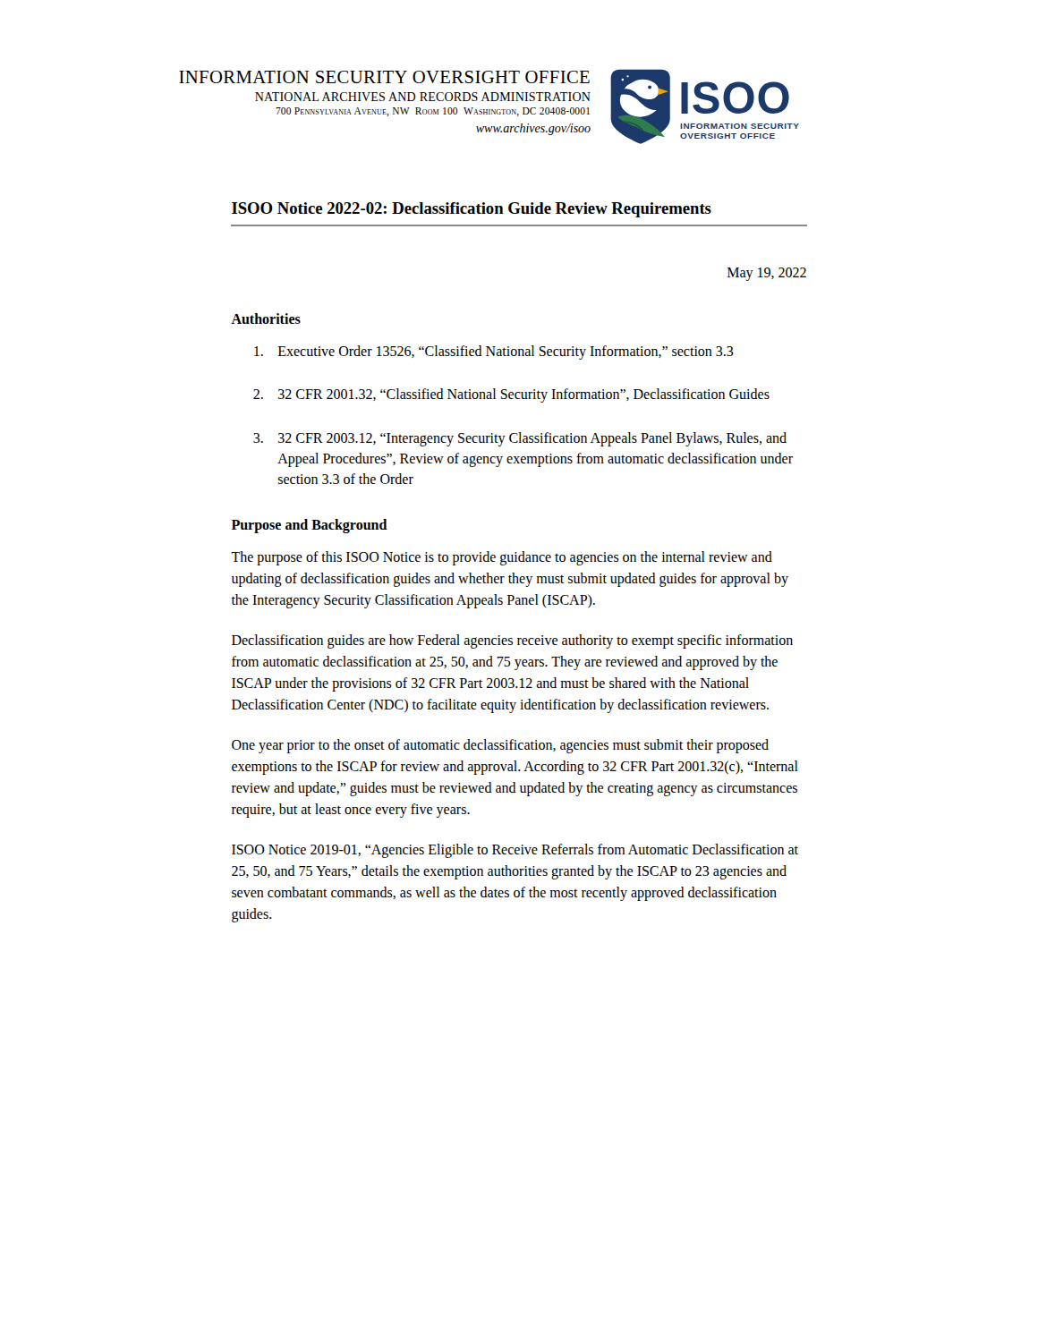INFORMATION SECURITY OVERSIGHT OFFICE
NATIONAL ARCHIVES AND RECORDS ADMINISTRATION
700 Pennsylvania Avenue, NW Room 100 Washington, DC 20408-0001
www.archives.gov/isoo
ISOO — Information Security Oversight Office ISOO INFORMATION SECURITY OVERSIGHT OFFICE
ISOO Notice 2022-02: Declassification Guide Review Requirements
May 19, 2022
Authorities
Executive Order 13526, “Classified National Security Information,” section 3.3
32 CFR 2001.32, “Classified National Security Information”, Declassification Guides
32 CFR 2003.12, “Interagency Security Classification Appeals Panel Bylaws, Rules, and Appeal Procedures”, Review of agency exemptions from automatic declassification under section 3.3 of the Order
Purpose and Background
The purpose of this ISOO Notice is to provide guidance to agencies on the internal review and updating of declassification guides and whether they must submit updated guides for approval by the Interagency Security Classification Appeals Panel (ISCAP).
Declassification guides are how Federal agencies receive authority to exempt specific information from automatic declassification at 25, 50, and 75 years. They are reviewed and approved by the ISCAP under the provisions of 32 CFR Part 2003.12 and must be shared with the National Declassification Center (NDC) to facilitate equity identification by declassification reviewers.
One year prior to the onset of automatic declassification, agencies must submit their proposed exemptions to the ISCAP for review and approval. According to 32 CFR Part 2001.32(c), “Internal review and update,” guides must be reviewed and updated by the creating agency as circumstances require, but at least once every five years.
ISOO Notice 2019-01, “Agencies Eligible to Receive Referrals from Automatic Declassification at 25, 50, and 75 Years,” details the exemption authorities granted by the ISCAP to 23 agencies and seven combatant commands, as well as the dates of the most recently approved declassification guides.